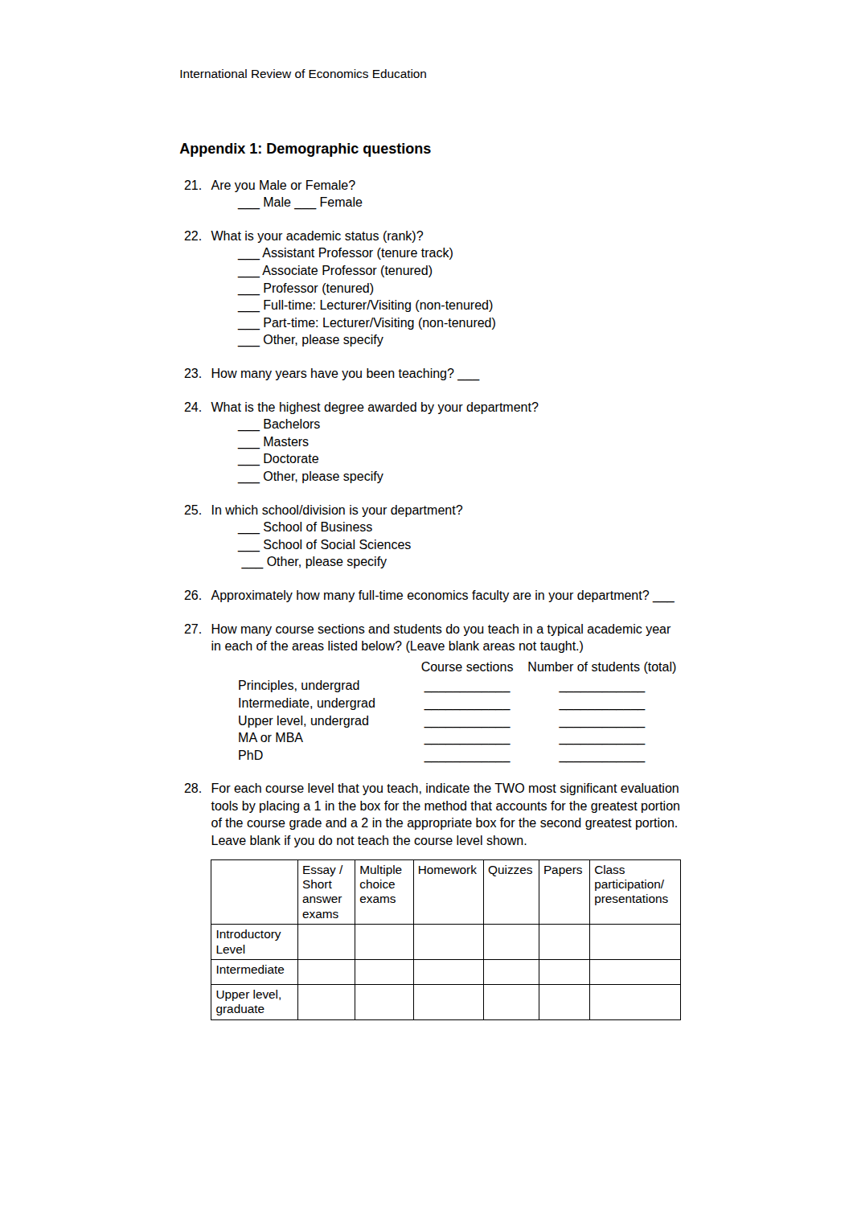International Review of Economics Education
Appendix 1: Demographic questions
Are you Male or Female?
___ Male ___ Female
What is your academic status (rank)?
___ Assistant Professor (tenure track)
___ Associate Professor (tenured)
___ Professor (tenured)
___ Full-time: Lecturer/Visiting (non-tenured)
___ Part-time: Lecturer/Visiting (non-tenured)
___ Other, please specify
How many years have you been teaching? ___
What is the highest degree awarded by your department?
___ Bachelors
___ Masters
___ Doctorate
___ Other, please specify
In which school/division is your department?
___ School of Business
___ School of Social Sciences
___ Other, please specify
Approximately how many full-time economics faculty are in your department? ___
How many course sections and students do you teach in a typical academic year in each of the areas listed below? (Leave blank areas not taught.)
| | Course sections | Number of students (total) |
| --- | --- | --- |
| Principles, undergrad | ____________ | ____________ |
| Intermediate, undergrad | ____________ | ____________ |
| Upper level, undergrad | ____________ | ____________ |
| MA or MBA | ____________ | ____________ |
| PhD | ____________ | ____________ |
For each course level that you teach, indicate the TWO most significant evaluation tools by placing a 1 in the box for the method that accounts for the greatest portion of the course grade and a 2 in the appropriate box for the second greatest portion. Leave blank if you do not teach the course level shown.
| | Essay / Short answer exams | Multiple choice exams | Homework | Quizzes | Papers | Class participation/ presentations |
| --- | --- | --- | --- | --- | --- | --- |
| Introductory Level | | | | | | |
| Intermediate | | | | | | |
| Upper level, graduate | | | | | | |